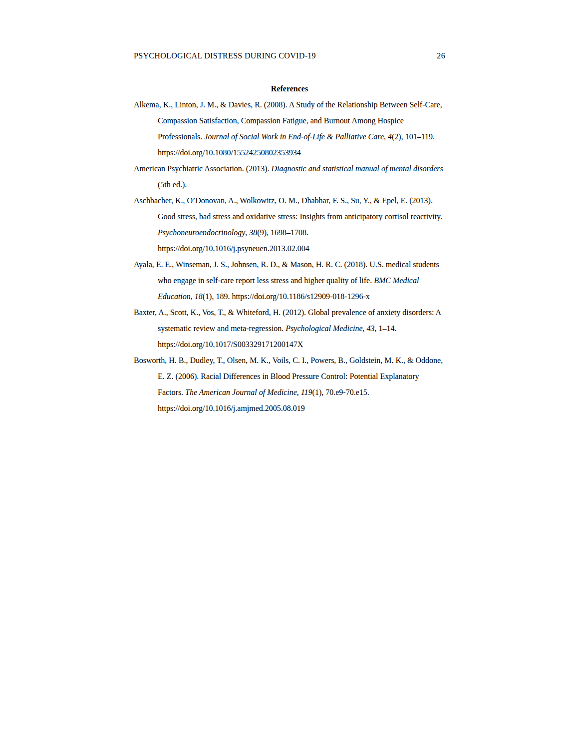Psychological Distress During COVID-19 26
References
Alkema, K., Linton, J. M., & Davies, R. (2008). A Study of the Relationship Between Self-Care, Compassion Satisfaction, Compassion Fatigue, and Burnout Among Hospice Professionals. Journal of Social Work in End-of-Life & Palliative Care, 4(2), 101–119. https://doi.org/10.1080/15524250802353934
American Psychiatric Association. (2013). Diagnostic and statistical manual of mental disorders (5th ed.).
Aschbacher, K., O’Donovan, A., Wolkowitz, O. M., Dhabhar, F. S., Su, Y., & Epel, E. (2013). Good stress, bad stress and oxidative stress: Insights from anticipatory cortisol reactivity. Psychoneuroendocrinology, 38(9), 1698–1708. https://doi.org/10.1016/j.psyneuen.2013.02.004
Ayala, E. E., Winseman, J. S., Johnsen, R. D., & Mason, H. R. C. (2018). U.S. medical students who engage in self-care report less stress and higher quality of life. BMC Medical Education, 18(1), 189. https://doi.org/10.1186/s12909-018-1296-x
Baxter, A., Scott, K., Vos, T., & Whiteford, H. (2012). Global prevalence of anxiety disorders: A systematic review and meta-regression. Psychological Medicine, 43, 1–14. https://doi.org/10.1017/S003329171200147X
Bosworth, H. B., Dudley, T., Olsen, M. K., Voils, C. I., Powers, B., Goldstein, M. K., & Oddone, E. Z. (2006). Racial Differences in Blood Pressure Control: Potential Explanatory Factors. The American Journal of Medicine, 119(1), 70.e9-70.e15. https://doi.org/10.1016/j.amjmed.2005.08.019